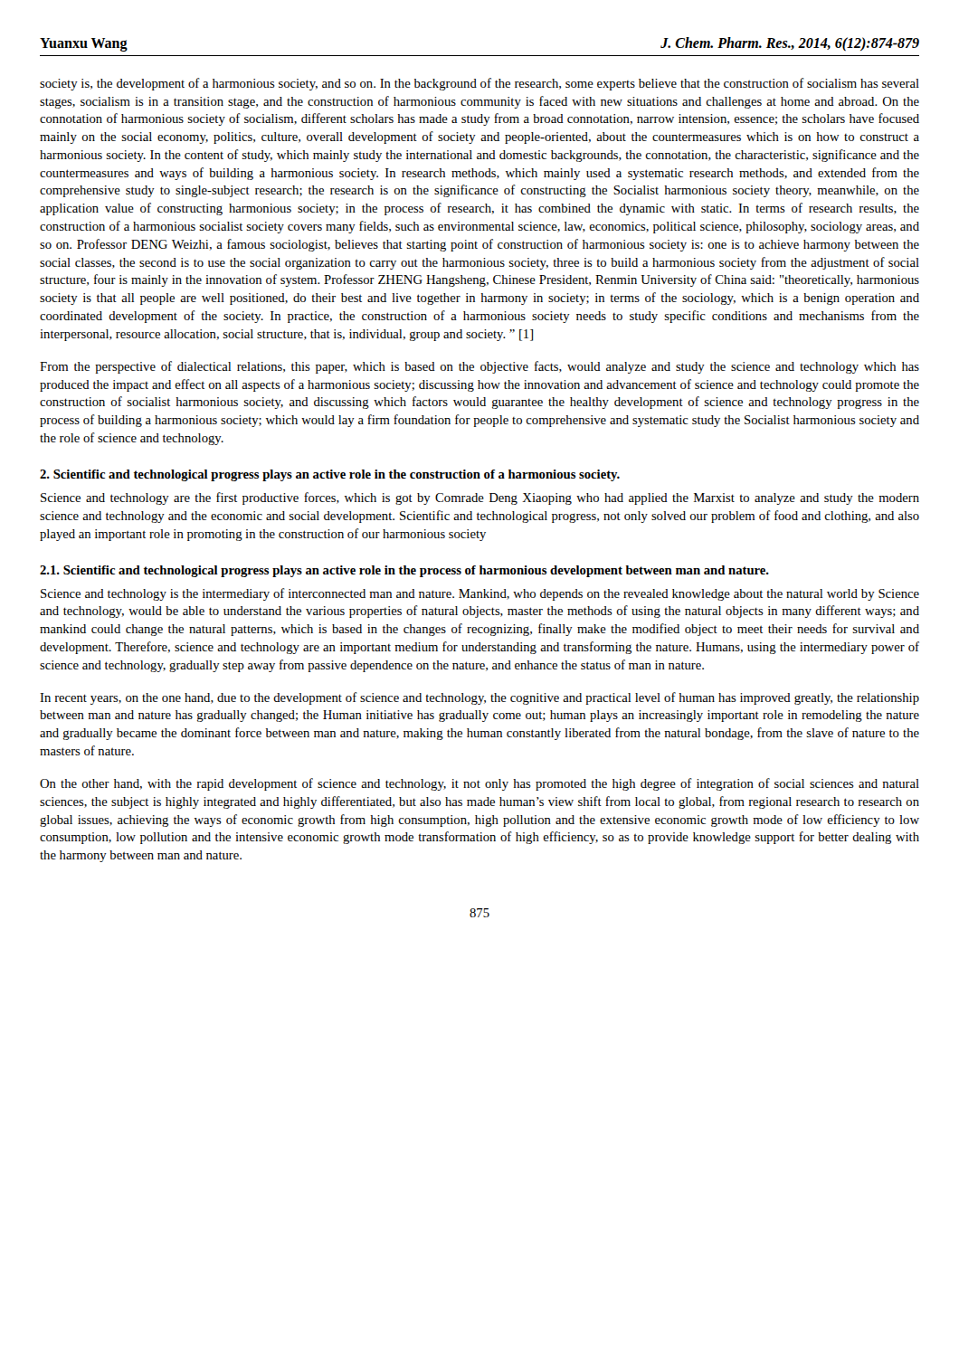Yuanxu Wang J. Chem. Pharm. Res., 2014, 6(12):874-879
society is, the development of a harmonious society, and so on. In the background of the research, some experts believe that the construction of socialism has several stages, socialism is in a transition stage, and the construction of harmonious community is faced with new situations and challenges at home and abroad. On the connotation of harmonious society of socialism, different scholars has made a study from a broad connotation, narrow intension, essence; the scholars have focused mainly on the social economy, politics, culture, overall development of society and people-oriented, about the countermeasures which is on how to construct a harmonious society. In the content of study, which mainly study the international and domestic backgrounds, the connotation, the characteristic, significance and the countermeasures and ways of building a harmonious society. In research methods, which mainly used a systematic research methods, and extended from the comprehensive study to single-subject research; the research is on the significance of constructing the Socialist harmonious society theory, meanwhile, on the application value of constructing harmonious society; in the process of research, it has combined the dynamic with static. In terms of research results, the construction of a harmonious socialist society covers many fields, such as environmental science, law, economics, political science, philosophy, sociology areas, and so on. Professor DENG Weizhi, a famous sociologist, believes that starting point of construction of harmonious society is: one is to achieve harmony between the social classes, the second is to use the social organization to carry out the harmonious society, three is to build a harmonious society from the adjustment of social structure, four is mainly in the innovation of system. Professor ZHENG Hangsheng, Chinese President, Renmin University of China said: "theoretically, harmonious society is that all people are well positioned, do their best and live together in harmony in society; in terms of the sociology, which is a benign operation and coordinated development of the society. In practice, the construction of a harmonious society needs to study specific conditions and mechanisms from the interpersonal, resource allocation, social structure, that is, individual, group and society. ” [1]
From the perspective of dialectical relations, this paper, which is based on the objective facts, would analyze and study the science and technology which has produced the impact and effect on all aspects of a harmonious society; discussing how the innovation and advancement of science and technology could promote the construction of socialist harmonious society, and discussing which factors would guarantee the healthy development of science and technology progress in the process of building a harmonious society; which would lay a firm foundation for people to comprehensive and systematic study the Socialist harmonious society and the role of science and technology.
2. Scientific and technological progress plays an active role in the construction of a harmonious society.
Science and technology are the first productive forces, which is got by Comrade Deng Xiaoping who had applied the Marxist to analyze and study the modern science and technology and the economic and social development. Scientific and technological progress, not only solved our problem of food and clothing, and also played an important role in promoting in the construction of our harmonious society
2.1. Scientific and technological progress plays an active role in the process of harmonious development between man and nature.
Science and technology is the intermediary of interconnected man and nature. Mankind, who depends on the revealed knowledge about the natural world by Science and technology, would be able to understand the various properties of natural objects, master the methods of using the natural objects in many different ways; and mankind could change the natural patterns, which is based in the changes of recognizing, finally make the modified object to meet their needs for survival and development. Therefore, science and technology are an important medium for understanding and transforming the nature. Humans, using the intermediary power of science and technology, gradually step away from passive dependence on the nature, and enhance the status of man in nature.
In recent years, on the one hand, due to the development of science and technology, the cognitive and practical level of human has improved greatly, the relationship between man and nature has gradually changed; the Human initiative has gradually come out; human plays an increasingly important role in remodeling the nature and gradually became the dominant force between man and nature, making the human constantly liberated from the natural bondage, from the slave of nature to the masters of nature.
On the other hand, with the rapid development of science and technology, it not only has promoted the high degree of integration of social sciences and natural sciences, the subject is highly integrated and highly differentiated, but also has made human’s view shift from local to global, from regional research to research on global issues, achieving the ways of economic growth from high consumption, high pollution and the extensive economic growth mode of low efficiency to low consumption, low pollution and the intensive economic growth mode transformation of high efficiency, so as to provide knowledge support for better dealing with the harmony between man and nature.
875